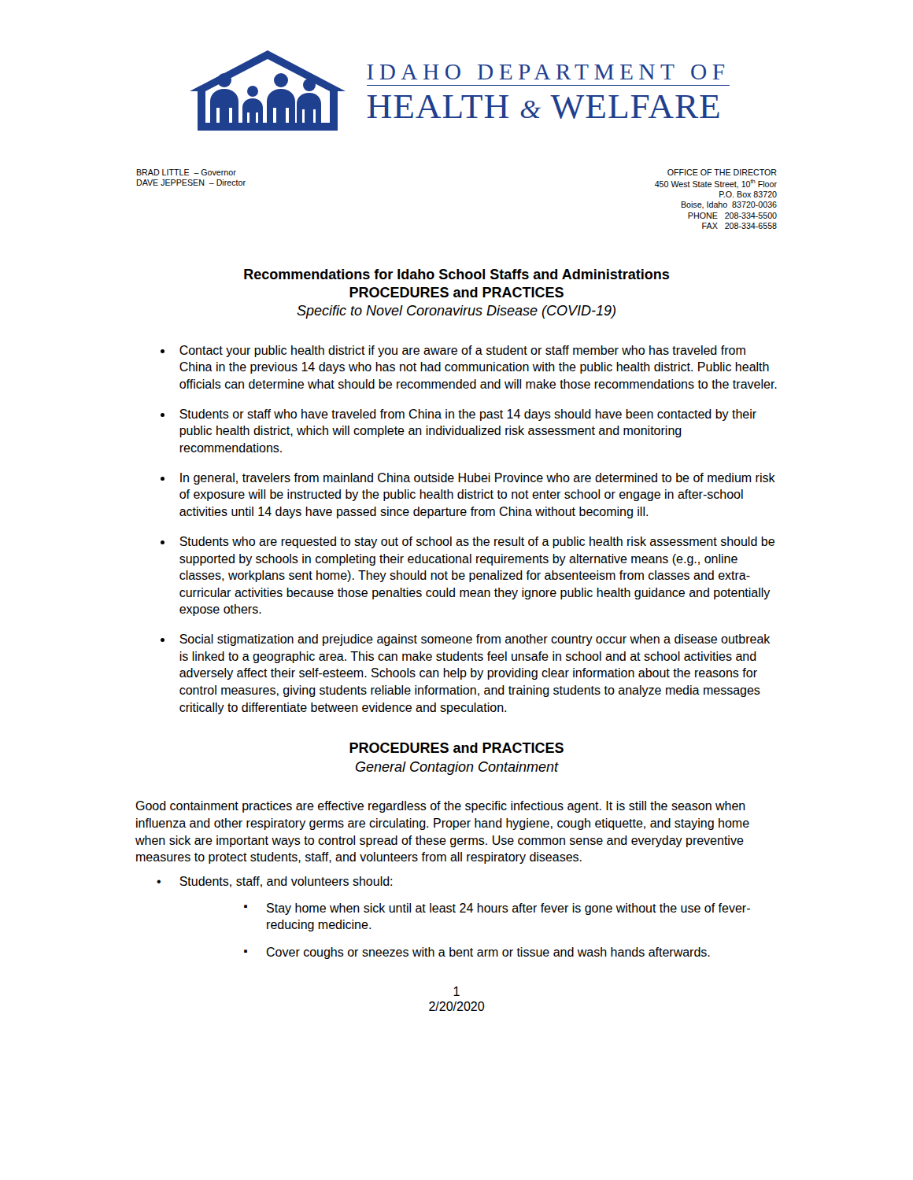IDAHO DEPARTMENT OF
HEALTH & WELFARE
| BRAD LITTLE – Governor DAVE JEPPESEN – Director | OFFICE OF THE DIRECTOR 450 West State Street, 10 th Floor P.O. Box 83720 Boise, Idaho 83720-0036 PHONE 208-334-5500 FAX 208-334-6558 |
Recommendations for Idaho School Staffs and Administrations PROCEDURES and PRACTICES
Specific to Novel Coronavirus Disease (COVID-19)
Contact your public health district if you are aware of a student or staff member who has traveled from China in the previous 14 days who has not had communication with the public health district. Public health officials can determine what should be recommended and will make those recommendations to the traveler.
Students or staff who have traveled from China in the past 14 days should have been contacted by their public health district, which will complete an individualized risk assessment and monitoring recommendations.
In general, travelers from mainland China outside Hubei Province who are determined to be of medium risk of exposure will be instructed by the public health district to not enter school or engage in after-school activities until 14 days have passed since departure from China without becoming ill.
Students who are requested to stay out of school as the result of a public health risk assessment should be supported by schools in completing their educational requirements by alternative means (e.g., online classes, workplans sent home). They should not be penalized for absenteeism from classes and extra-curricular activities because those penalties could mean they ignore public health guidance and potentially expose others.
Social stigmatization and prejudice against someone from another country occur when a disease outbreak is linked to a geographic area. This can make students feel unsafe in school and at school activities and adversely affect their self-esteem. Schools can help by providing clear information about the reasons for control measures, giving students reliable information, and training students to analyze media messages critically to differentiate between evidence and speculation.
PROCEDURES and PRACTICES
General Contagion Containment
Good containment practices are effective regardless of the specific infectious agent. It is still the season when influenza and other respiratory germs are circulating. Proper hand hygiene, cough etiquette, and staying home when sick are important ways to control spread of these germs. Use common sense and everyday preventive measures to protect students, staff, and volunteers from all respiratory diseases.
Students, staff, and volunteers should:
Stay home when sick until at least 24 hours after fever is gone without the use of fever-reducing medicine.
Cover coughs or sneezes with a bent arm or tissue and wash hands afterwards.
1
2/20/2020